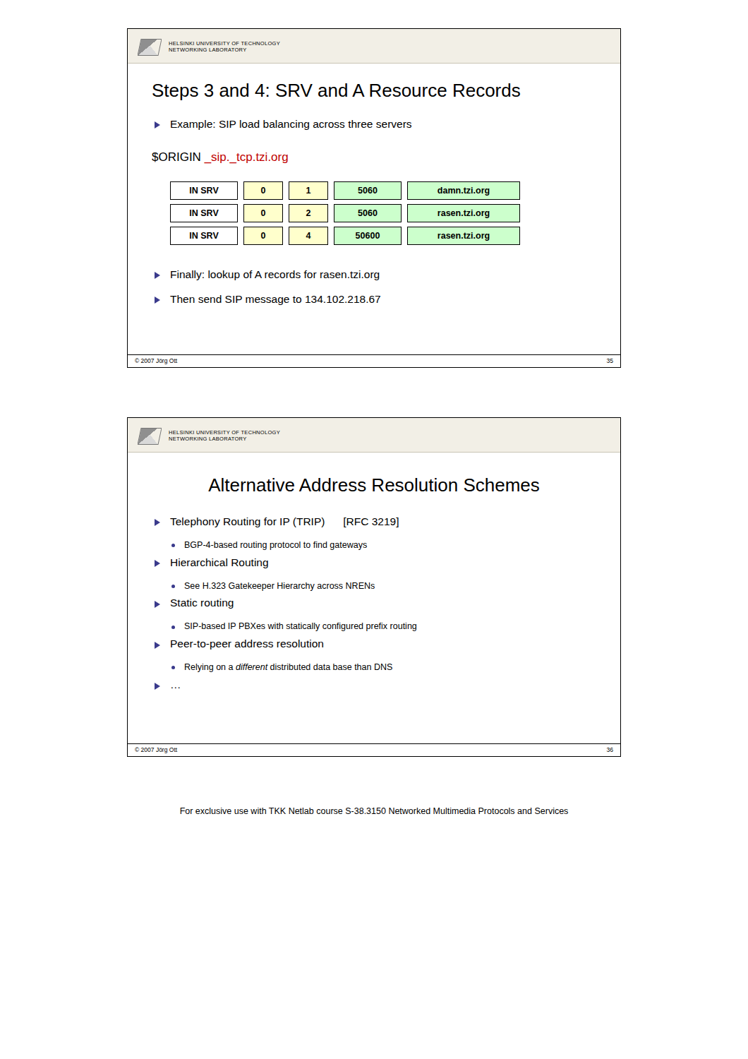Helsinki University of Technology
Networking Laboratory
Steps 3 and 4: SRV and A Resource Records
Example: SIP load balancing across three servers
$ORIGIN _sip._tcp.tzi.org
| IN SRV | 0 | 1 | 5060 | damn.tzi.org |
| IN SRV | 0 | 2 | 5060 | rasen.tzi.org |
| IN SRV | 0 | 4 | 50600 | rasen.tzi.org |
Finally: lookup of A records for rasen.tzi.org
Then send SIP message to 134.102.218.67
© 2007 Jörg Ott 35
Helsinki University of Technology
Networking Laboratory
Alternative Address Resolution Schemes
Telephony Routing for IP (TRIP) [RFC 3219]
BGP-4-based routing protocol to find gateways
Hierarchical Routing
See H.323 Gatekeeper Hierarchy across NRENs
Static routing
SIP-based IP PBXes with statically configured prefix routing
Peer-to-peer address resolution
Relying on a different distributed data base than DNS
…
© 2007 Jörg Ott 36
For exclusive use with TKK Netlab course S-38.3150 Networked Multimedia Protocols and Services